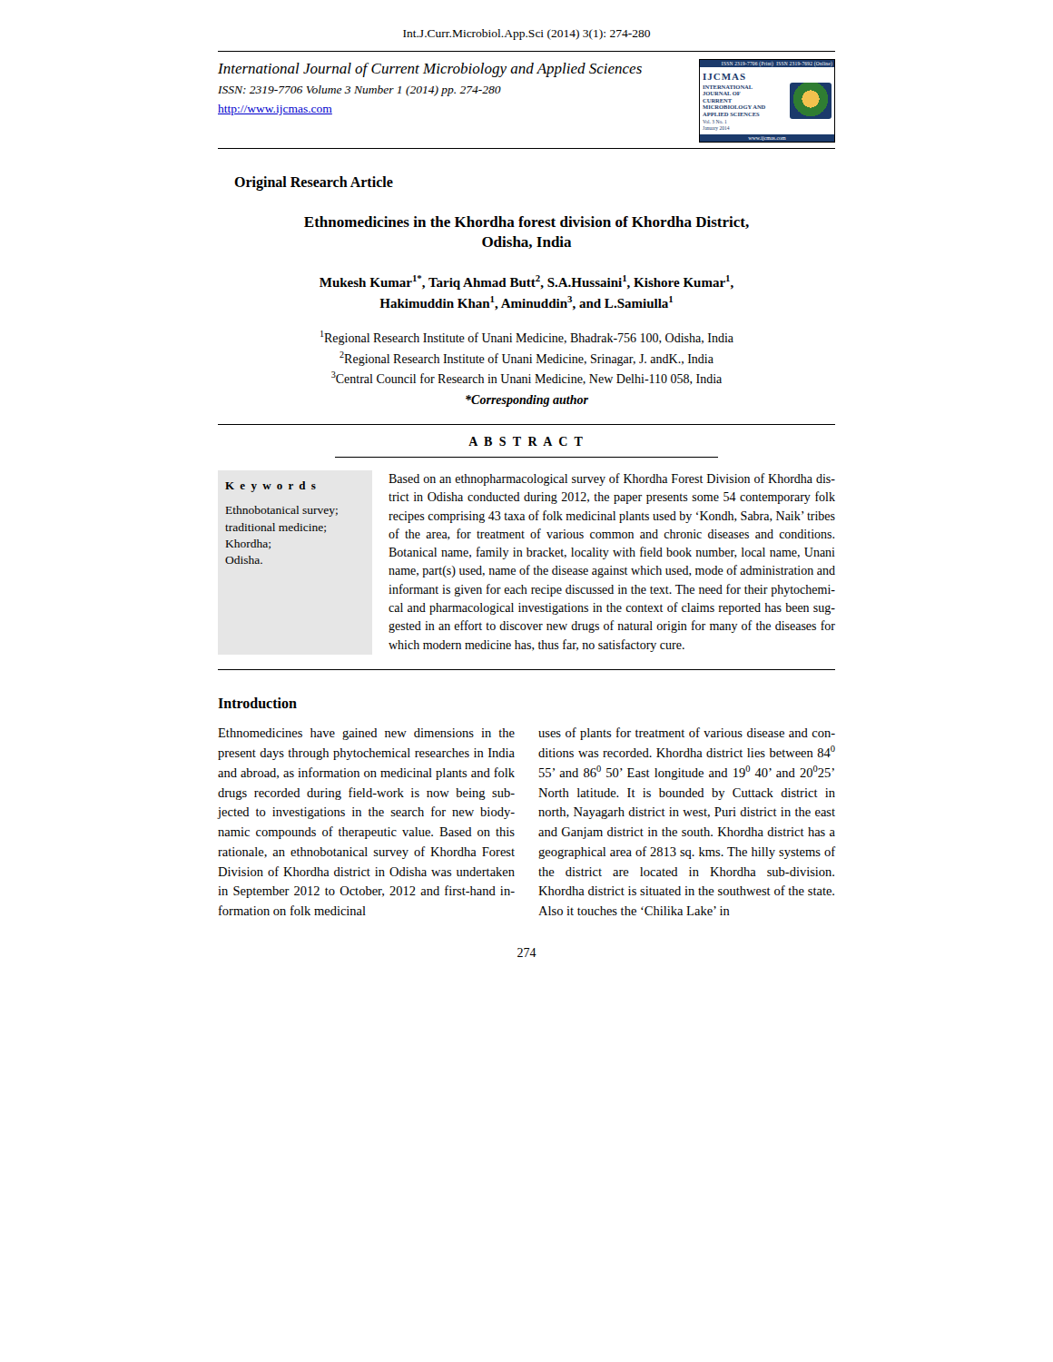Int.J.Curr.Microbiol.App.Sci (2014) 3(1): 274-280
International Journal of Current Microbiology and Applied Sciences
ISSN: 2319-7706 Volume 3 Number 1 (2014) pp. 274-280
http://www.ijcmas.com
ISSN 2319-7706 (Print) ISSN 2319-7692 (Online)
IJCMAS INTERNATIONAL JOURNAL OF
CURRENT MICROBIOLOGY AND
APPLIED SCIENCES Vol. 3 No. 1
January 2014
www.ijcmas.com
Original Research Article
Ethnomedicines in the Khordha forest division of Khordha District,
Odisha, India
Mukesh Kumar1*, Tariq Ahmad Butt2, S.A.Hussaini1, Kishore Kumar1,
Hakimuddin Khan1, Aminuddin3, and L.Samiulla1
1Regional Research Institute of Unani Medicine, Bhadrak-756 100, Odisha, India
2Regional Research Institute of Unani Medicine, Srinagar, J. andK., India
3Central Council for Research in Unani Medicine, New Delhi-110 058, India
*Corresponding author
A B S T R A C T
K e y w o r d s
Ethnobotanical survey;
traditional medicine;
Khordha;
Odisha.
Based on an ethnopharmacological survey of Khordha Forest Division of Khordha district in Odisha conducted during 2012, the paper presents some 54 contemporary folk recipes comprising 43 taxa of folk medicinal plants used by ‘Kondh, Sabra, Naik’ tribes of the area, for treatment of various common and chronic diseases and conditions. Botanical name, family in bracket, locality with field book number, local name, Unani name, part(s) used, name of the disease against which used, mode of administration and informant is given for each recipe discussed in the text. The need for their phytochemical and pharmacological investigations in the context of claims reported has been suggested in an effort to discover new drugs of natural origin for many of the diseases for which modern medicine has, thus far, no satisfactory cure.
Introduction
Ethnomedicines have gained new dimensions in the present days through phytochemical researches in India and abroad, as information on medicinal plants and folk drugs recorded during field-work is now being subjected to investigations in the search for new biodynamic compounds of therapeutic value. Based on this rationale, an ethnobotanical survey of Khordha Forest Division of Khordha district in Odisha was undertaken in September 2012 to October, 2012 and first-hand information on folk medicinal
uses of plants for treatment of various disease and conditions was recorded. Khordha district lies between 840 55’ and 860 50’ East longitude and 190 40’ and 20025’ North latitude. It is bounded by Cuttack district in north, Nayagarh district in west, Puri district in the east and Ganjam district in the south. Khordha district has a geographical area of 2813 sq. kms. The hilly systems of the district are located in Khordha sub-division. Khordha district is situated in the southwest of the state. Also it touches the ‘Chilika Lake’ in
274